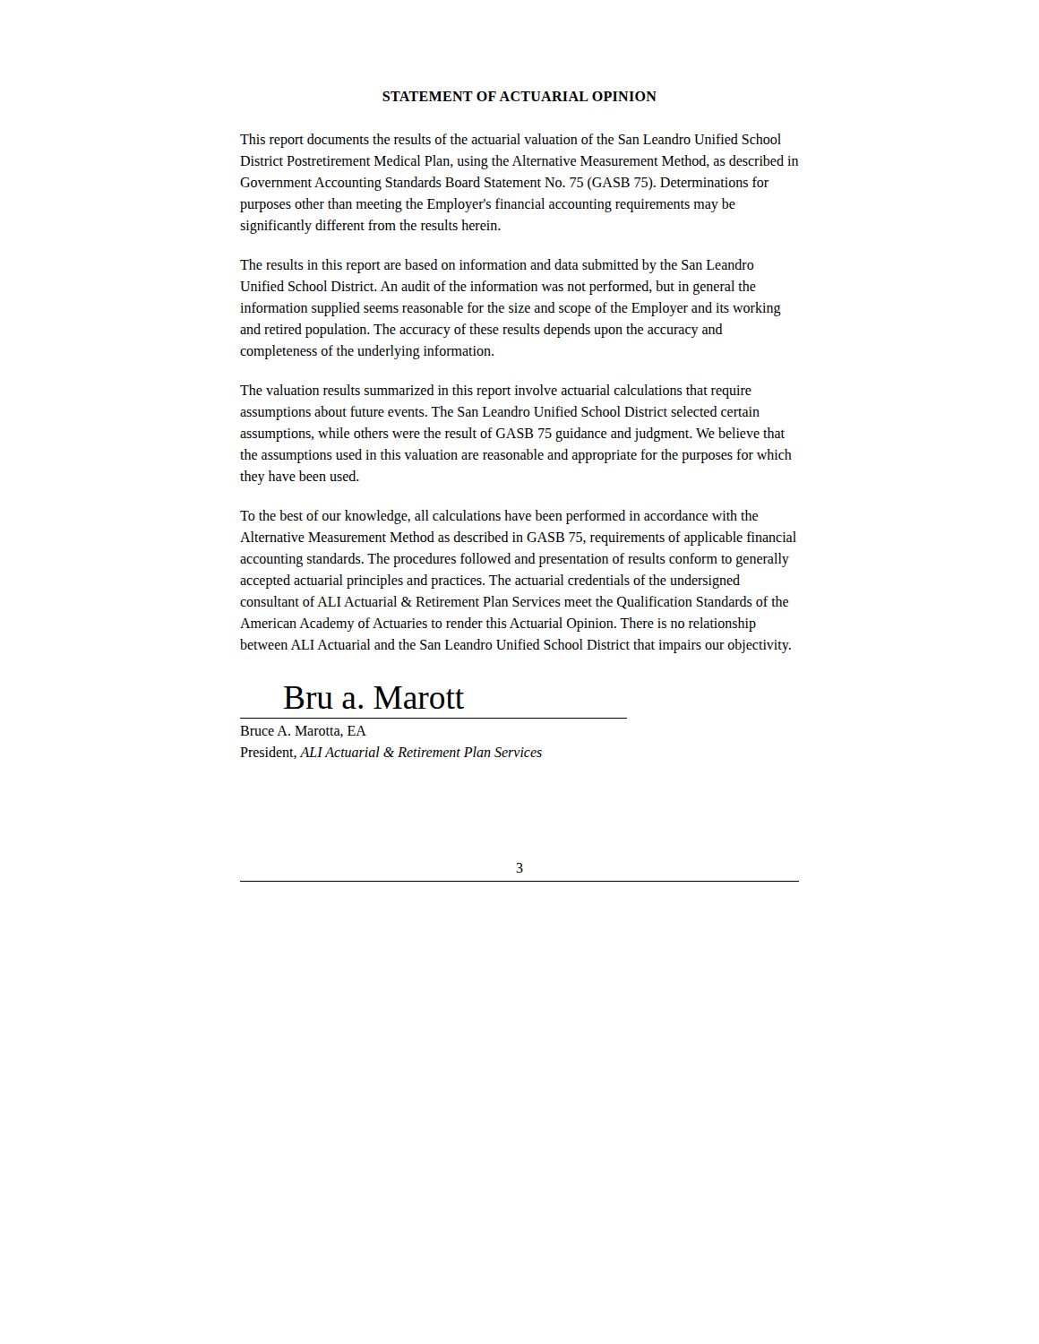Statement of Actuarial Opinion
This report documents the results of the actuarial valuation of the San Leandro Unified School District Postretirement Medical Plan, using the Alternative Measurement Method, as described in Government Accounting Standards Board Statement No. 75 (GASB 75). Determinations for purposes other than meeting the Employer's financial accounting requirements may be significantly different from the results herein.
The results in this report are based on information and data submitted by the San Leandro Unified School District. An audit of the information was not performed, but in general the information supplied seems reasonable for the size and scope of the Employer and its working and retired population. The accuracy of these results depends upon the accuracy and completeness of the underlying information.
The valuation results summarized in this report involve actuarial calculations that require assumptions about future events. The San Leandro Unified School District selected certain assumptions, while others were the result of GASB 75 guidance and judgment. We believe that the assumptions used in this valuation are reasonable and appropriate for the purposes for which they have been used.
To the best of our knowledge, all calculations have been performed in accordance with the Alternative Measurement Method as described in GASB 75, requirements of applicable financial accounting standards. The procedures followed and presentation of results conform to generally accepted actuarial principles and practices. The actuarial credentials of the undersigned consultant of ALI Actuarial & Retirement Plan Services meet the Qualification Standards of the American Academy of Actuaries to render this Actuarial Opinion. There is no relationship between ALI Actuarial and the San Leandro Unified School District that impairs our objectivity.
Bru a. Marott
Bruce A. Marotta, EA
President, ALI Actuarial & Retirement Plan Services
3